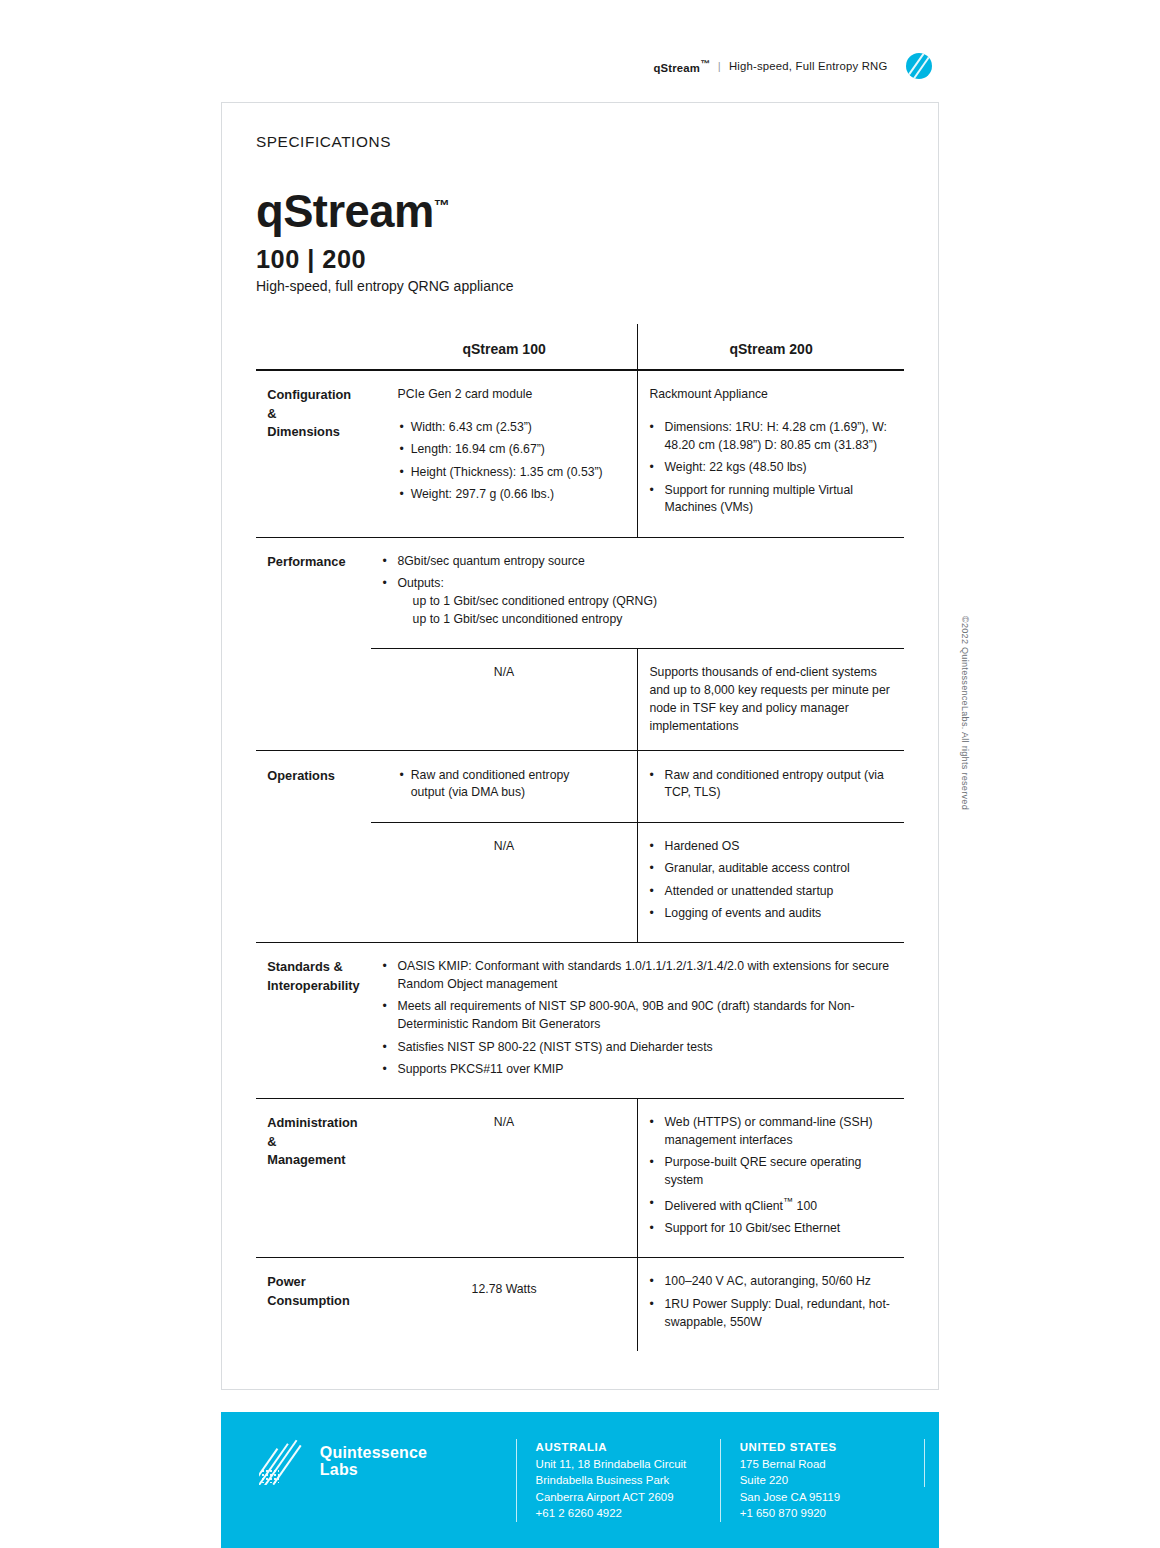qStream™ | High-speed, Full Entropy RNG
©2022 QuintessenceLabs. All rights reserved
SPECIFICATIONS
qStream™
100 | 200
High-speed, full entropy QRNG appliance
| | qStream 100 | qStream 200 |
| --- | --- | --- |
| Configuration & Dimensions | PCIe Gen 2 card module Width: 6.43 cm (2.53”) Length: 16.94 cm (6.67”) Height (Thickness): 1.35 cm (0.53”) Weight: 297.7 g (0.66 lbs.) | Rackmount Appliance Dimensions: 1RU: H: 4.28 cm (1.69”), W: 48.20 cm (18.98”) D: 80.85 cm (31.83”) Weight: 22 kgs (48.50 lbs) Support for running multiple Virtual Machines (VMs) |
| Performance | 8Gbit/sec quantum entropy source Outputs: up to 1 Gbit/sec conditioned entropy (QRNG) up to 1 Gbit/sec unconditioned entropy |
| N/A | Supports thousands of end-client systems and up to 8,000 key requests per minute per node in TSF key and policy manager implementations |
| Operations | Raw and conditioned entropy output (via DMA bus) | Raw and conditioned entropy output (via TCP, TLS) |
| N/A | Hardened OS Granular, auditable access control Attended or unattended startup Logging of events and audits |
| Standards & Interoperability | OASIS KMIP: Conformant with standards 1.0/1.1/1.2/1.3/1.4/2.0 with extensions for secure Random Object management Meets all requirements of NIST SP 800-90A, 90B and 90C (draft) standards for Non-Deterministic Random Bit Generators Satisfies NIST SP 800-22 (NIST STS) and Dieharder tests Supports PKCS#11 over KMIP |
| Administration & Management | N/A | Web (HTTPS) or command-line (SSH) management interfaces Purpose-built QRE secure operating system Delivered with qClient ™ 100 Support for 10 Gbit/sec Ethernet |
| Power Consumption | 12.78 Watts | 100–240 V AC, autoranging, 50/60 Hz 1RU Power Supply: Dual, redundant, hot-swappable, 550W |
Quintessence
Labs
AUSTRALIA Unit 11, 18 Brindabella Circuit
Brindabella Business Park
Canberra Airport ACT 2609
+61 2 6260 4922
UNITED STATES 175 Bernal Road
Suite 220
San Jose CA 95119
+1 650 870 9920
www.quintessencelabs.com
Document ID: 1620